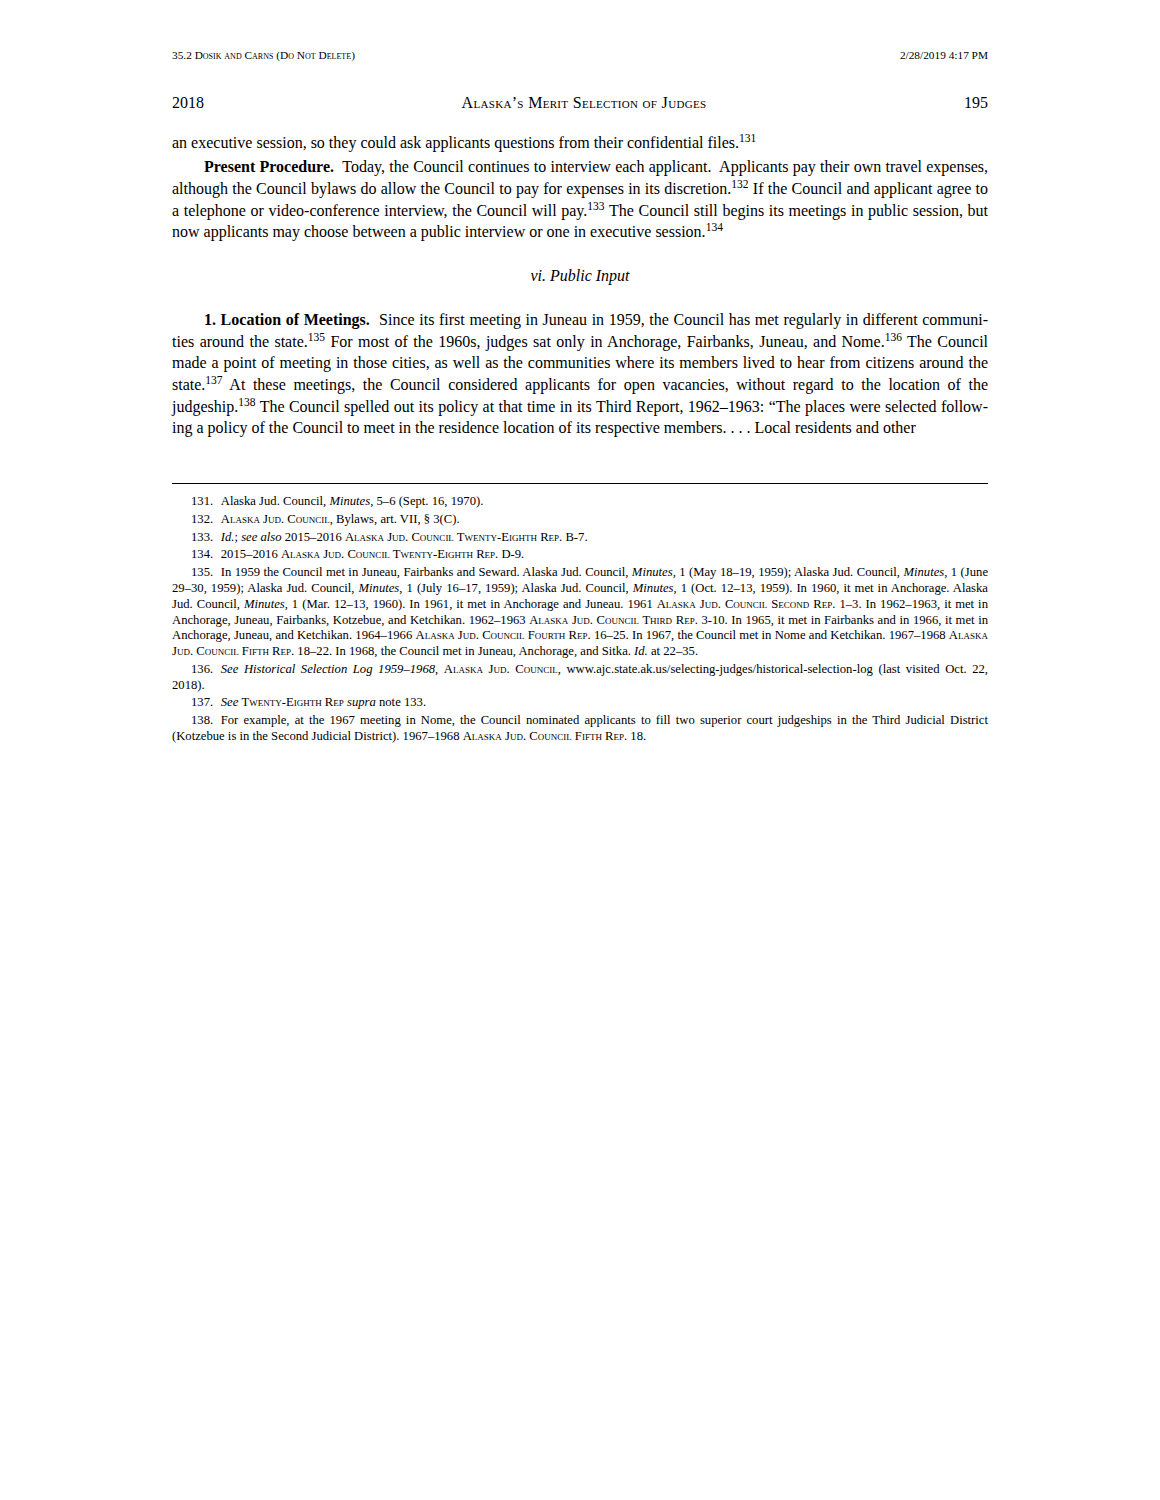35.2 Dosik and Carns (Do Not Delete) 2/28/2019 4:17 PM
2018 Alaska’s Merit Selection of Judges 195
an executive session, so they could ask applicants questions from their confidential files.131
Present Procedure. Today, the Council continues to interview each applicant. Applicants pay their own travel expenses, although the Council bylaws do allow the Council to pay for expenses in its discretion.132 If the Council and applicant agree to a telephone or video-conference interview, the Council will pay.133 The Council still begins its meetings in public session, but now applicants may choose between a public interview or one in executive session.134
vi. Public Input
1. Location of Meetings. Since its first meeting in Juneau in 1959, the Council has met regularly in different communities around the state.135 For most of the 1960s, judges sat only in Anchorage, Fairbanks, Juneau, and Nome.136 The Council made a point of meeting in those cities, as well as the communities where its members lived to hear from citizens around the state.137 At these meetings, the Council considered applicants for open vacancies, without regard to the location of the judgeship.138 The Council spelled out its policy at that time in its Third Report, 1962–1963: “The places were selected following a policy of the Council to meet in the residence location of its respective members. . . . Local residents and other
Alaska Jud. Council, Minutes, 5–6 (Sept. 16, 1970).
Alaska Jud. Council, Bylaws, art. VII, § 3(C).
Id.; see also 2015–2016 Alaska Jud. Council Twenty-Eighth Rep. B-7.
2015–2016 Alaska Jud. Council Twenty-Eighth Rep. D-9.
In 1959 the Council met in Juneau, Fairbanks and Seward. Alaska Jud. Council, Minutes, 1 (May 18–19, 1959); Alaska Jud. Council, Minutes, 1 (June 29–30, 1959); Alaska Jud. Council, Minutes, 1 (July 16–17, 1959); Alaska Jud. Council, Minutes, 1 (Oct. 12–13, 1959). In 1960, it met in Anchorage. Alaska Jud. Council, Minutes, 1 (Mar. 12–13, 1960). In 1961, it met in Anchorage and Juneau. 1961 Alaska Jud. Council Second Rep. 1–3. In 1962–1963, it met in Anchorage, Juneau, Fairbanks, Kotzebue, and Ketchikan. 1962–1963 Alaska Jud. Council Third Rep. 3-10. In 1965, it met in Fairbanks and in 1966, it met in Anchorage, Juneau, and Ketchikan. 1964–1966 Alaska Jud. Council Fourth Rep. 16–25. In 1967, the Council met in Nome and Ketchikan. 1967–1968 Alaska Jud. Council Fifth Rep. 18–22. In 1968, the Council met in Juneau, Anchorage, and Sitka. Id. at 22–35.
See Historical Selection Log 1959–1968, Alaska Jud. Council, www.ajc.state.ak.us/selecting-judges/historical-selection-log (last visited Oct. 22, 2018).
See Twenty-Eighth Rep supra note 133.
For example, at the 1967 meeting in Nome, the Council nominated applicants to fill two superior court judgeships in the Third Judicial District (Kotzebue is in the Second Judicial District). 1967–1968 Alaska Jud. Council Fifth Rep. 18.